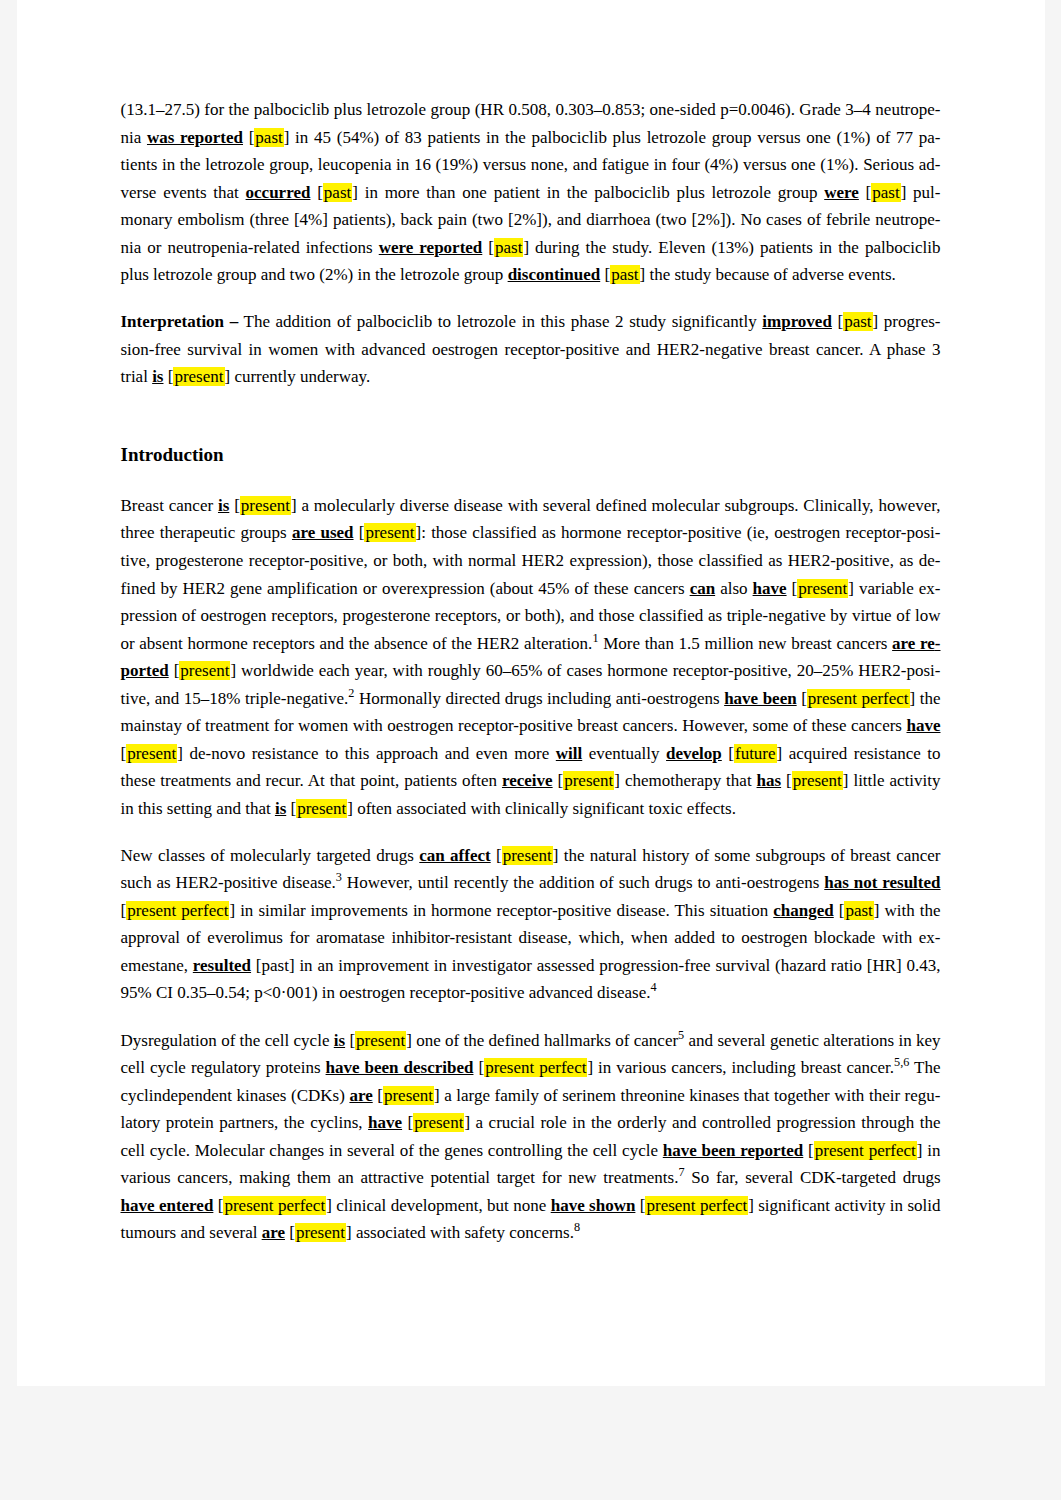(13.1–27.5) for the palbociclib plus letrozole group (HR 0.508, 0.303–0.853; one-sided p=0.0046). Grade 3–4 neutropenia was reported [past] in 45 (54%) of 83 patients in the palbociclib plus letrozole group versus one (1%) of 77 patients in the letrozole group, leucopenia in 16 (19%) versus none, and fatigue in four (4%) versus one (1%). Serious adverse events that occurred [past] in more than one patient in the palbociclib plus letrozole group were [past] pulmonary embolism (three [4%] patients), back pain (two [2%]), and diarrhoea (two [2%]). No cases of febrile neutropenia or neutropenia-related infections were reported [past] during the study. Eleven (13%) patients in the palbociclib plus letrozole group and two (2%) in the letrozole group discontinued [past] the study because of adverse events.
Interpretation – The addition of palbociclib to letrozole in this phase 2 study significantly improved [past] progression-free survival in women with advanced oestrogen receptor-positive and HER2-negative breast cancer. A phase 3 trial is [present] currently underway.
Introduction
Breast cancer is [present] a molecularly diverse disease with several defined molecular subgroups. Clinically, however, three therapeutic groups are used [present]: those classified as hormone receptor-positive (ie, oestrogen receptor-positive, progesterone receptor-positive, or both, with normal HER2 expression), those classified as HER2-positive, as defined by HER2 gene amplification or overexpression (about 45% of these cancers can also have [present] variable expression of oestrogen receptors, progesterone receptors, or both), and those classified as triple-negative by virtue of low or absent hormone receptors and the absence of the HER2 alteration.1 More than 1.5 million new breast cancers are reported [present] worldwide each year, with roughly 60–65% of cases hormone receptor-positive, 20–25% HER2-positive, and 15–18% triple-negative.2 Hormonally directed drugs including anti-oestrogens have been [present perfect] the mainstay of treatment for women with oestrogen receptor-positive breast cancers. However, some of these cancers have [present] de-novo resistance to this approach and even more will eventually develop [future] acquired resistance to these treatments and recur. At that point, patients often receive [present] chemotherapy that has [present] little activity in this setting and that is [present] often associated with clinically significant toxic effects.
New classes of molecularly targeted drugs can affect [present] the natural history of some subgroups of breast cancer such as HER2-positive disease.3 However, until recently the addition of such drugs to anti-oestrogens has not resulted [present perfect] in similar improvements in hormone receptor-positive disease. This situation changed [past] with the approval of everolimus for aromatase inhibitor-resistant disease, which, when added to oestrogen blockade with exemestane, resulted [past] in an improvement in investigator assessed progression-free survival (hazard ratio [HR] 0.43, 95% CI 0.35–0.54; p<0·001) in oestrogen receptor-positive advanced disease.4
Dysregulation of the cell cycle is [present] one of the defined hallmarks of cancer5 and several genetic alterations in key cell cycle regulatory proteins have been described [present perfect] in various cancers, including breast cancer.5,6 The cyclindependent kinases (CDKs) are [present] a large family of serinem threonine kinases that together with their regulatory protein partners, the cyclins, have [present] a crucial role in the orderly and controlled progression through the cell cycle. Molecular changes in several of the genes controlling the cell cycle have been reported [present perfect] in various cancers, making them an attractive potential target for new treatments.7 So far, several CDK-targeted drugs have entered [present perfect] clinical development, but none have shown [present perfect] significant activity in solid tumours and several are [present] associated with safety concerns.8